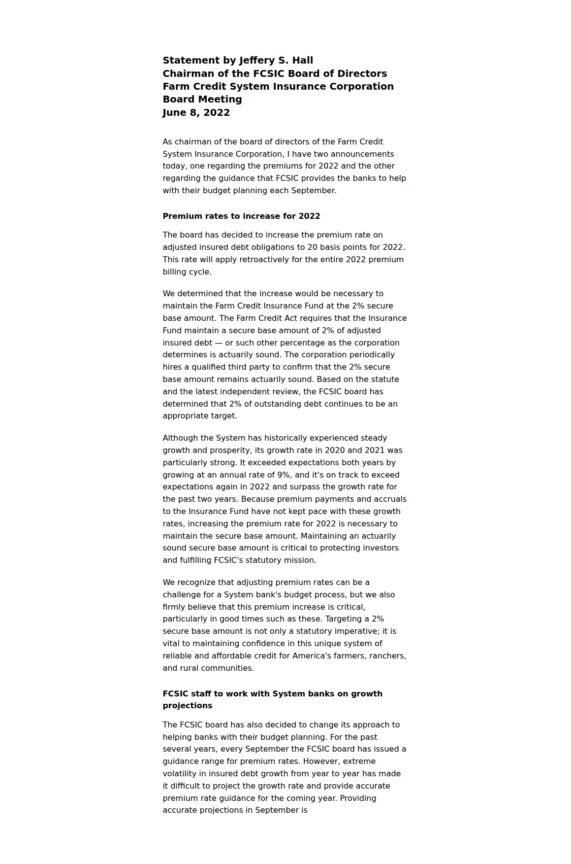Statement by Jeffery S. Hall
Chairman of the FCSIC Board of Directors
Farm Credit System Insurance Corporation Board Meeting
June 8, 2022
As chairman of the board of directors of the Farm Credit System Insurance Corporation, I have two announcements today, one regarding the premiums for 2022 and the other regarding the guidance that FCSIC provides the banks to help with their budget planning each September.
Premium rates to increase for 2022
The board has decided to increase the premium rate on adjusted insured debt obligations to 20 basis points for 2022. This rate will apply retroactively for the entire 2022 premium billing cycle.
We determined that the increase would be necessary to maintain the Farm Credit Insurance Fund at the 2% secure base amount. The Farm Credit Act requires that the Insurance Fund maintain a secure base amount of 2% of adjusted insured debt — or such other percentage as the corporation determines is actuarily sound. The corporation periodically hires a qualified third party to confirm that the 2% secure base amount remains actuarily sound. Based on the statute and the latest independent review, the FCSIC board has determined that 2% of outstanding debt continues to be an appropriate target.
Although the System has historically experienced steady growth and prosperity, its growth rate in 2020 and 2021 was particularly strong. It exceeded expectations both years by growing at an annual rate of 9%, and it's on track to exceed expectations again in 2022 and surpass the growth rate for the past two years. Because premium payments and accruals to the Insurance Fund have not kept pace with these growth rates, increasing the premium rate for 2022 is necessary to maintain the secure base amount. Maintaining an actuarily sound secure base amount is critical to protecting investors and fulfilling FCSIC's statutory mission.
We recognize that adjusting premium rates can be a challenge for a System bank's budget process, but we also firmly believe that this premium increase is critical, particularly in good times such as these. Targeting a 2% secure base amount is not only a statutory imperative; it is vital to maintaining confidence in this unique system of reliable and affordable credit for America's farmers, ranchers, and rural communities.
FCSIC staff to work with System banks on growth projections
The FCSIC board has also decided to change its approach to helping banks with their budget planning. For the past several years, every September the FCSIC board has issued a guidance range for premium rates. However, extreme volatility in insured debt growth from year to year has made it difficult to project the growth rate and provide accurate premium rate guidance for the coming year. Providing accurate projections in September is